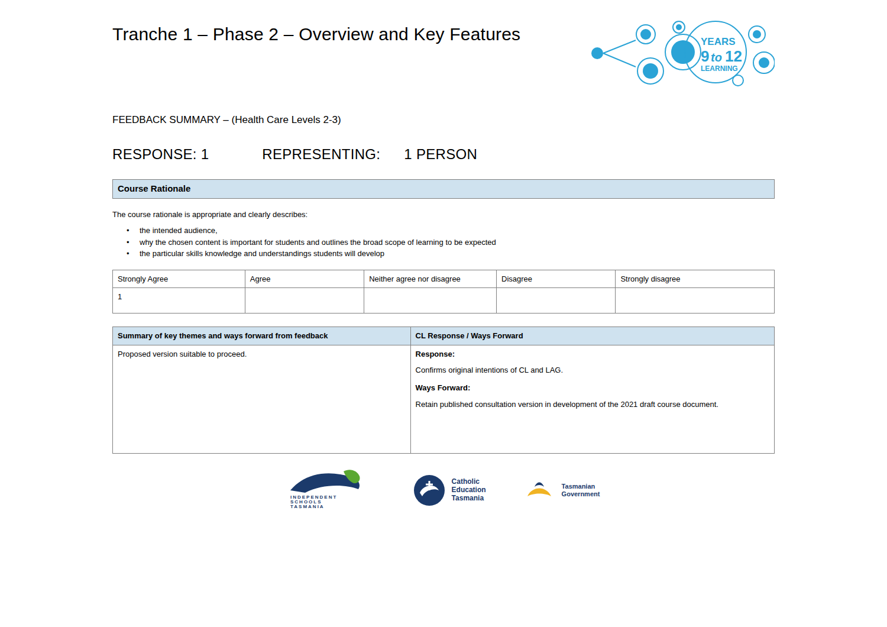Tranche 1 – Phase 2 – Overview and Key Features
YEARS 9 to 12 LEARNING
FEEDBACK SUMMARY – (Health Care Levels 2-3)
RESPONSE: 1 REPRESENTING: 1 PERSON
Course Rationale
The course rationale is appropriate and clearly describes:
the intended audience,
why the chosen content is important for students and outlines the broad scope of learning to be expected
the particular skills knowledge and understandings students will develop
| Strongly Agree | Agree | Neither agree nor disagree | Disagree | Strongly disagree |
| --- | --- | --- | --- | --- |
| 1 | | | | |
| Summary of key themes and ways forward from feedback | CL Response / Ways Forward |
| --- | --- |
| Proposed version suitable to proceed. | Response: Confirms original intentions of CL and LAG. Ways Forward: Retain published consultation version in development of the 2021 draft course document. |
INDEPENDENT SCHOOLS TASMANIA
Catholic
Education
Tasmania
Tasmanian
Government